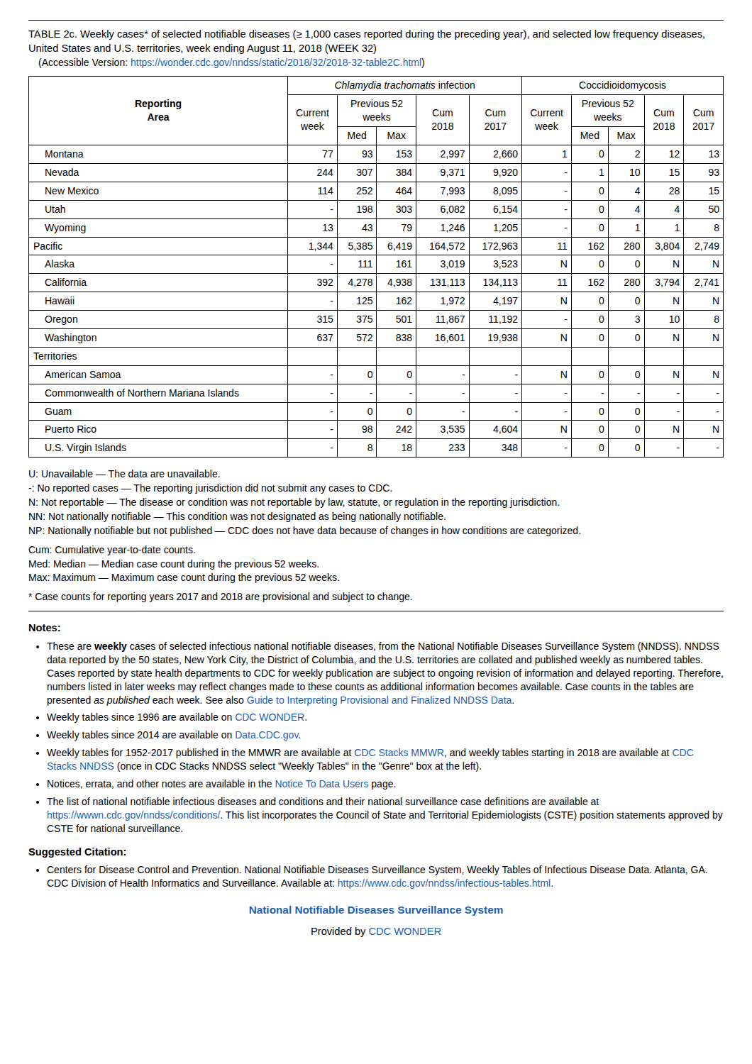TABLE 2c. Weekly cases* of selected notifiable diseases (≥ 1,000 cases reported during the preceding year), and selected low frequency diseases, United States and U.S. territories, week ending August 11, 2018 (WEEK 32)
(Accessible Version: https://wonder.cdc.gov/nndss/static/2018/32/2018-32-table2C.html)
| Reporting Area | Chlamydia trachomatis infection | Coccidioidomycosis |
| --- | --- | --- |
| Current week | Previous 52 weeks | Cum 2018 | Cum 2017 | Current week | Previous 52 weeks | Cum 2018 | Cum 2017 |
| Med | Max | Med | Max |
| Montana | 77 | 93 | 153 | 2,997 | 2,660 | 1 | 0 | 2 | 12 | 13 |
| Nevada | 244 | 307 | 384 | 9,371 | 9,920 | - | 1 | 10 | 15 | 93 |
| New Mexico | 114 | 252 | 464 | 7,993 | 8,095 | - | 0 | 4 | 28 | 15 |
| Utah | - | 198 | 303 | 6,082 | 6,154 | - | 0 | 4 | 4 | 50 |
| Wyoming | 13 | 43 | 79 | 1,246 | 1,205 | - | 0 | 1 | 1 | 8 |
| Pacific | 1,344 | 5,385 | 6,419 | 164,572 | 172,963 | 11 | 162 | 280 | 3,804 | 2,749 |
| Alaska | - | 111 | 161 | 3,019 | 3,523 | N | 0 | 0 | N | N |
| California | 392 | 4,278 | 4,938 | 131,113 | 134,113 | 11 | 162 | 280 | 3,794 | 2,741 |
| Hawaii | - | 125 | 162 | 1,972 | 4,197 | N | 0 | 0 | N | N |
| Oregon | 315 | 375 | 501 | 11,867 | 11,192 | - | 0 | 3 | 10 | 8 |
| Washington | 637 | 572 | 838 | 16,601 | 19,938 | N | 0 | 0 | N | N |
| Territories | | | | | | | | | | |
| American Samoa | - | 0 | 0 | - | - | N | 0 | 0 | N | N |
| Commonwealth of Northern Mariana Islands | - | - | - | - | - | - | - | - | - | - |
| Guam | - | 0 | 0 | - | - | - | 0 | 0 | - | - |
| Puerto Rico | - | 98 | 242 | 3,535 | 4,604 | N | 0 | 0 | N | N |
| U.S. Virgin Islands | - | 8 | 18 | 233 | 348 | - | 0 | 0 | - | - |
U: Unavailable — The data are unavailable.
-: No reported cases — The reporting jurisdiction did not submit any cases to CDC.
N: Not reportable — The disease or condition was not reportable by law, statute, or regulation in the reporting jurisdiction.
NN: Not nationally notifiable — This condition was not designated as being nationally notifiable.
NP: Nationally notifiable but not published — CDC does not have data because of changes in how conditions are categorized.
Cum: Cumulative year-to-date counts.
Med: Median — Median case count during the previous 52 weeks.
Max: Maximum — Maximum case count during the previous 52 weeks.
* Case counts for reporting years 2017 and 2018 are provisional and subject to change.
Notes:
These are weekly cases of selected infectious national notifiable diseases, from the National Notifiable Diseases Surveillance System (NNDSS). NNDSS data reported by the 50 states, New York City, the District of Columbia, and the U.S. territories are collated and published weekly as numbered tables. Cases reported by state health departments to CDC for weekly publication are subject to ongoing revision of information and delayed reporting. Therefore, numbers listed in later weeks may reflect changes made to these counts as additional information becomes available. Case counts in the tables are presented as published each week. See also Guide to Interpreting Provisional and Finalized NNDSS Data.
Weekly tables since 1996 are available on CDC WONDER.
Weekly tables since 2014 are available on Data.CDC.gov.
Weekly tables for 1952-2017 published in the MMWR are available at CDC Stacks MMWR, and weekly tables starting in 2018 are available at CDC Stacks NNDSS (once in CDC Stacks NNDSS select "Weekly Tables" in the "Genre" box at the left).
Notices, errata, and other notes are available in the Notice To Data Users page.
The list of national notifiable infectious diseases and conditions and their national surveillance case definitions are available at https://wwwn.cdc.gov/nndss/conditions/. This list incorporates the Council of State and Territorial Epidemiologists (CSTE) position statements approved by CSTE for national surveillance.
Suggested Citation:
Centers for Disease Control and Prevention. National Notifiable Diseases Surveillance System, Weekly Tables of Infectious Disease Data. Atlanta, GA. CDC Division of Health Informatics and Surveillance. Available at: https://www.cdc.gov/nndss/infectious-tables.html.
National Notifiable Diseases Surveillance System
Provided by CDC WONDER